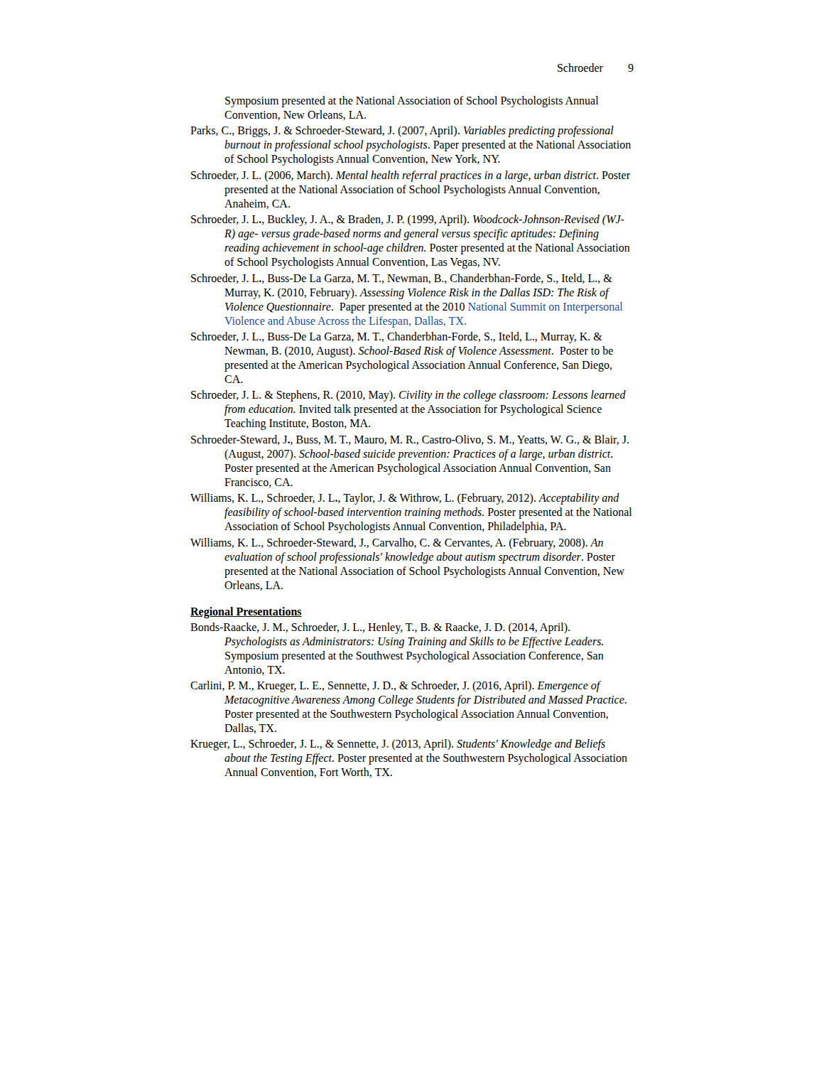Schroeder 9
Symposium presented at the National Association of School Psychologists Annual Convention, New Orleans, LA.
Parks, C., Briggs, J. & Schroeder-Steward, J. (2007, April). Variables predicting professional burnout in professional school psychologists. Paper presented at the National Association of School Psychologists Annual Convention, New York, NY.
Schroeder, J. L. (2006, March). Mental health referral practices in a large, urban district. Poster presented at the National Association of School Psychologists Annual Convention, Anaheim, CA.
Schroeder, J. L., Buckley, J. A., & Braden, J. P. (1999, April). Woodcock-Johnson-Revised (WJ-R) age- versus grade-based norms and general versus specific aptitudes: Defining reading achievement in school-age children. Poster presented at the National Association of School Psychologists Annual Convention, Las Vegas, NV.
Schroeder, J. L., Buss-De La Garza, M. T., Newman, B., Chanderbhan-Forde, S., Iteld, L., & Murray, K. (2010, February). Assessing Violence Risk in the Dallas ISD: The Risk of Violence Questionnaire. Paper presented at the 2010 National Summit on Interpersonal Violence and Abuse Across the Lifespan, Dallas, TX.
Schroeder, J. L., Buss-De La Garza, M. T., Chanderbhan-Forde, S., Iteld, L., Murray, K. & Newman, B. (2010, August). School-Based Risk of Violence Assessment. Poster to be presented at the American Psychological Association Annual Conference, San Diego, CA.
Schroeder, J. L. & Stephens, R. (2010, May). Civility in the college classroom: Lessons learned from education. Invited talk presented at the Association for Psychological Science Teaching Institute, Boston, MA.
Schroeder-Steward, J., Buss, M. T., Mauro, M. R., Castro-Olivo, S. M., Yeatts, W. G., & Blair, J. (August, 2007). School-based suicide prevention: Practices of a large, urban district. Poster presented at the American Psychological Association Annual Convention, San Francisco, CA.
Williams, K. L., Schroeder, J. L., Taylor, J. & Withrow, L. (February, 2012). Acceptability and feasibility of school-based intervention training methods. Poster presented at the National Association of School Psychologists Annual Convention, Philadelphia, PA.
Williams, K. L., Schroeder-Steward, J., Carvalho, C. & Cervantes, A. (February, 2008). An evaluation of school professionals' knowledge about autism spectrum disorder. Poster presented at the National Association of School Psychologists Annual Convention, New Orleans, LA.
Regional Presentations
Bonds-Raacke, J. M., Schroeder, J. L., Henley, T., B. & Raacke, J. D. (2014, April). Psychologists as Administrators: Using Training and Skills to be Effective Leaders. Symposium presented at the Southwest Psychological Association Conference, San Antonio, TX.
Carlini, P. M., Krueger, L. E., Sennette, J. D., & Schroeder, J. (2016, April). Emergence of Metacognitive Awareness Among College Students for Distributed and Massed Practice. Poster presented at the Southwestern Psychological Association Annual Convention, Dallas, TX.
Krueger, L., Schroeder, J. L., & Sennette, J. (2013, April). Students' Knowledge and Beliefs about the Testing Effect. Poster presented at the Southwestern Psychological Association Annual Convention, Fort Worth, TX.